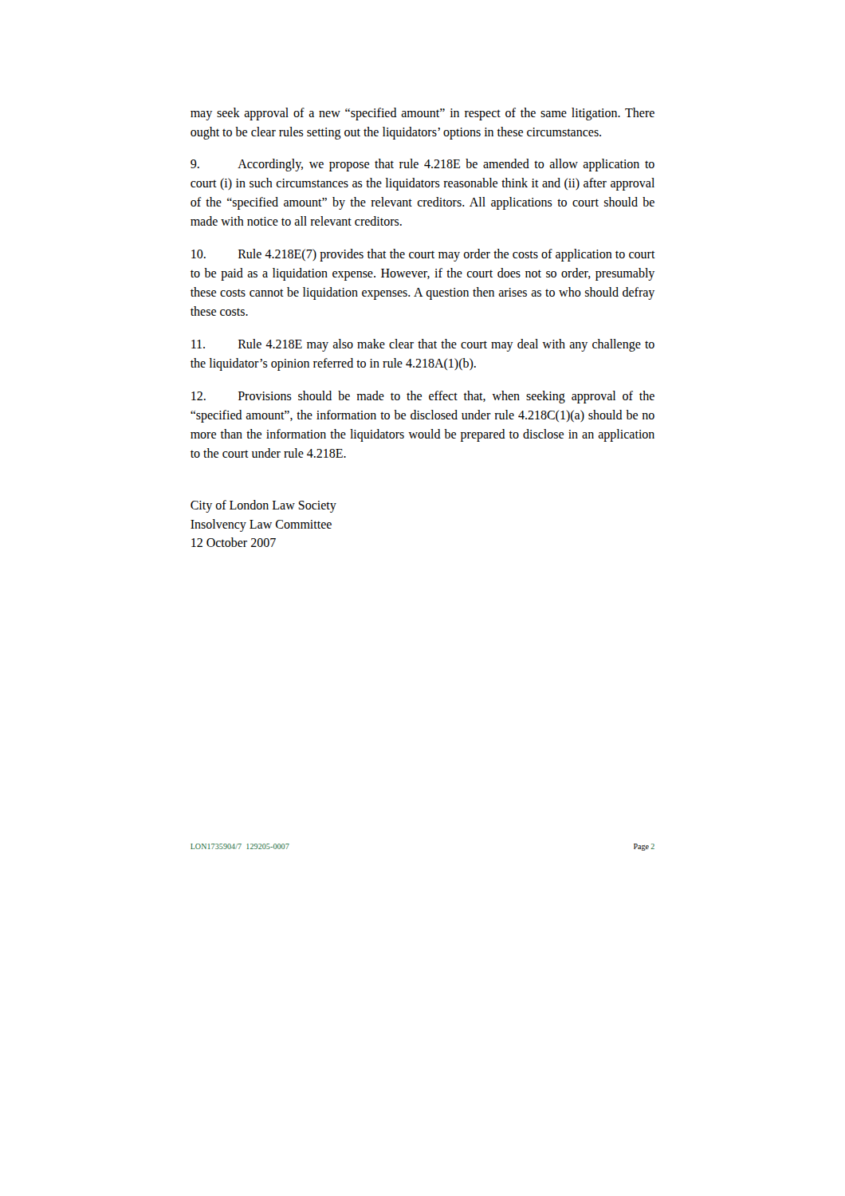may seek approval of a new “specified amount” in respect of the same litigation. There ought to be clear rules setting out the liquidators’ options in these circumstances.
9. Accordingly, we propose that rule 4.218E be amended to allow application to court (i) in such circumstances as the liquidators reasonable think it and (ii) after approval of the “specified amount” by the relevant creditors. All applications to court should be made with notice to all relevant creditors.
10. Rule 4.218E(7) provides that the court may order the costs of application to court to be paid as a liquidation expense. However, if the court does not so order, presumably these costs cannot be liquidation expenses. A question then arises as to who should defray these costs.
11. Rule 4.218E may also make clear that the court may deal with any challenge to the liquidator’s opinion referred to in rule 4.218A(1)(b).
12. Provisions should be made to the effect that, when seeking approval of the “specified amount”, the information to be disclosed under rule 4.218C(1)(a) should be no more than the information the liquidators would be prepared to disclose in an application to the court under rule 4.218E.
City of London Law Society
Insolvency Law Committee
12 October 2007
LON1735904/7 129205-0007 Page 2